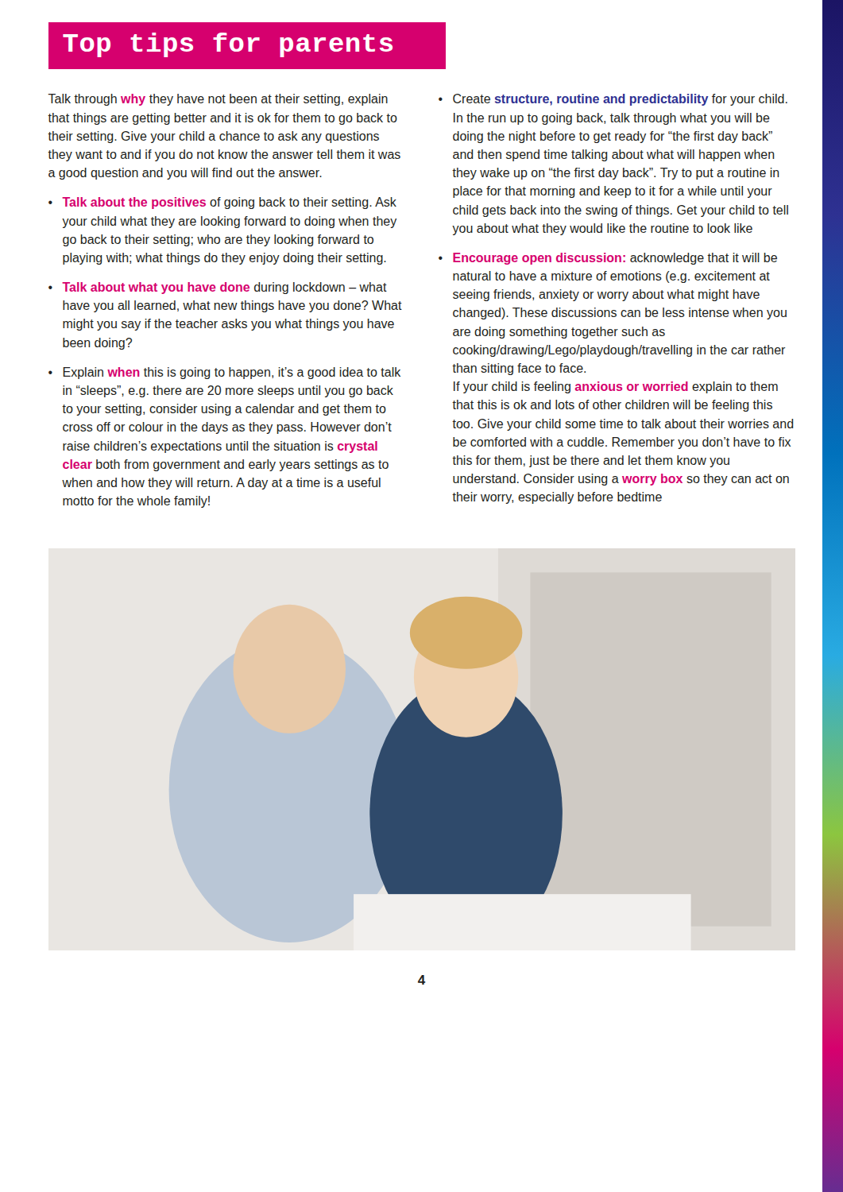Top tips for parents
Talk through why they have not been at their setting, explain that things are getting better and it is ok for them to go back to their setting. Give your child a chance to ask any questions they want to and if you do not know the answer tell them it was a good question and you will find out the answer.
Talk about the positives of going back to their setting. Ask your child what they are looking forward to doing when they go back to their setting; who are they looking forward to playing with; what things do they enjoy doing their setting.
Talk about what you have done during lockdown – what have you all learned, what new things have you done? What might you say if the teacher asks you what things you have been doing?
Explain when this is going to happen, it’s a good idea to talk in “sleeps”, e.g. there are 20 more sleeps until you go back to your setting, consider using a calendar and get them to cross off or colour in the days as they pass. However don’t raise children’s expectations until the situation is crystal clear both from government and early years settings as to when and how they will return. A day at a time is a useful motto for the whole family!
Create structure, routine and predictability for your child. In the run up to going back, talk through what you will be doing the night before to get ready for “the first day back” and then spend time talking about what will happen when they wake up on “the first day back”. Try to put a routine in place for that morning and keep to it for a while until your child gets back into the swing of things. Get your child to tell you about what they would like the routine to look like
Encourage open discussion: acknowledge that it will be natural to have a mixture of emotions (e.g. excitement at seeing friends, anxiety or worry about what might have changed). These discussions can be less intense when you are doing something together such as cooking/drawing/Lego/playdough/travelling in the car rather than sitting face to face.
If your child is feeling anxious or worried explain to them that this is ok and lots of other children will be feeling this too. Give your child some time to talk about their worries and be comforted with a cuddle. Remember you don’t have to fix this for them, just be there and let them know you understand. Consider using a worry box so they can act on their worry, especially before bedtime
4